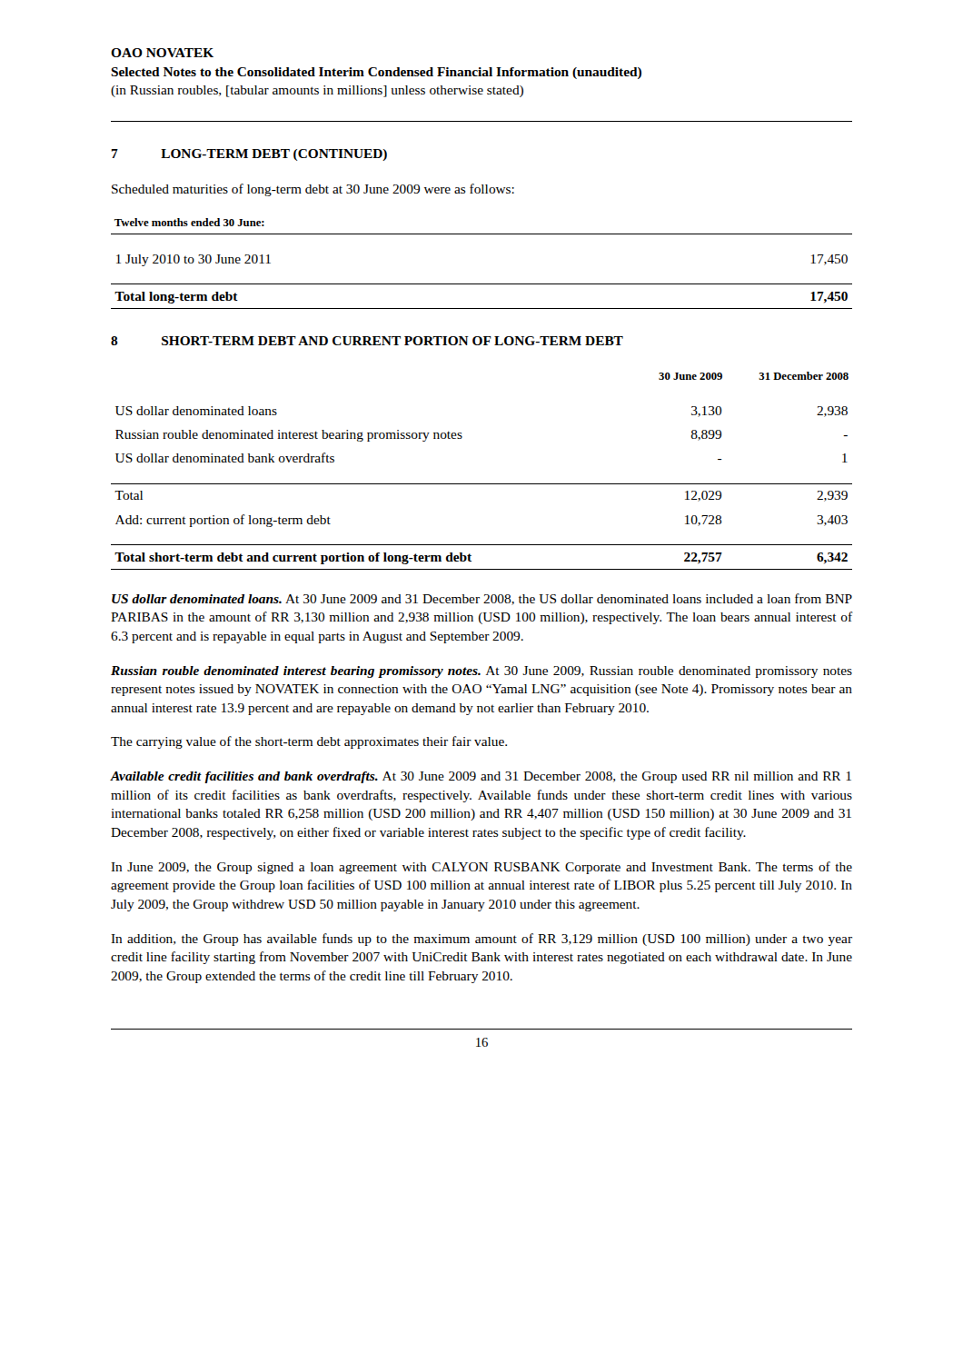OAO NOVATEK
Selected Notes to the Consolidated Interim Condensed Financial Information (unaudited)
(in Russian roubles, [tabular amounts in millions] unless otherwise stated)
7 LONG-TERM DEBT (CONTINUED)
Scheduled maturities of long-term debt at 30 June 2009 were as follows:
| Twelve months ended 30 June: |
| 1 July 2010 to 30 June 2011 | 17,450 |
| Total long-term debt | 17,450 |
8 SHORT-TERM DEBT AND CURRENT PORTION OF LONG-TERM DEBT
| | 30 June 2009 | 31 December 2008 |
| US dollar denominated loans | 3,130 | 2,938 |
| Russian rouble denominated interest bearing promissory notes | 8,899 | - |
| US dollar denominated bank overdrafts | - | 1 |
| Total | 12,029 | 2,939 |
| Add: current portion of long-term debt | 10,728 | 3,403 |
| Total short-term debt and current portion of long-term debt | 22,757 | 6,342 |
US dollar denominated loans. At 30 June 2009 and 31 December 2008, the US dollar denominated loans included a loan from BNP PARIBAS in the amount of RR 3,130 million and 2,938 million (USD 100 million), respectively. The loan bears annual interest of 6.3 percent and is repayable in equal parts in August and September 2009.
Russian rouble denominated interest bearing promissory notes. At 30 June 2009, Russian rouble denominated promissory notes represent notes issued by NOVATEK in connection with the OAO “Yamal LNG” acquisition (see Note 4). Promissory notes bear an annual interest rate 13.9 percent and are repayable on demand by not earlier than February 2010.
The carrying value of the short-term debt approximates their fair value.
Available credit facilities and bank overdrafts. At 30 June 2009 and 31 December 2008, the Group used RR nil million and RR 1 million of its credit facilities as bank overdrafts, respectively. Available funds under these short-term credit lines with various international banks totaled RR 6,258 million (USD 200 million) and RR 4,407 million (USD 150 million) at 30 June 2009 and 31 December 2008, respectively, on either fixed or variable interest rates subject to the specific type of credit facility.
In June 2009, the Group signed a loan agreement with CALYON RUSBANK Corporate and Investment Bank. The terms of the agreement provide the Group loan facilities of USD 100 million at annual interest rate of LIBOR plus 5.25 percent till July 2010. In July 2009, the Group withdrew USD 50 million payable in January 2010 under this agreement.
In addition, the Group has available funds up to the maximum amount of RR 3,129 million (USD 100 million) under a two year credit line facility starting from November 2007 with UniCredit Bank with interest rates negotiated on each withdrawal date. In June 2009, the Group extended the terms of the credit line till February 2010.
16